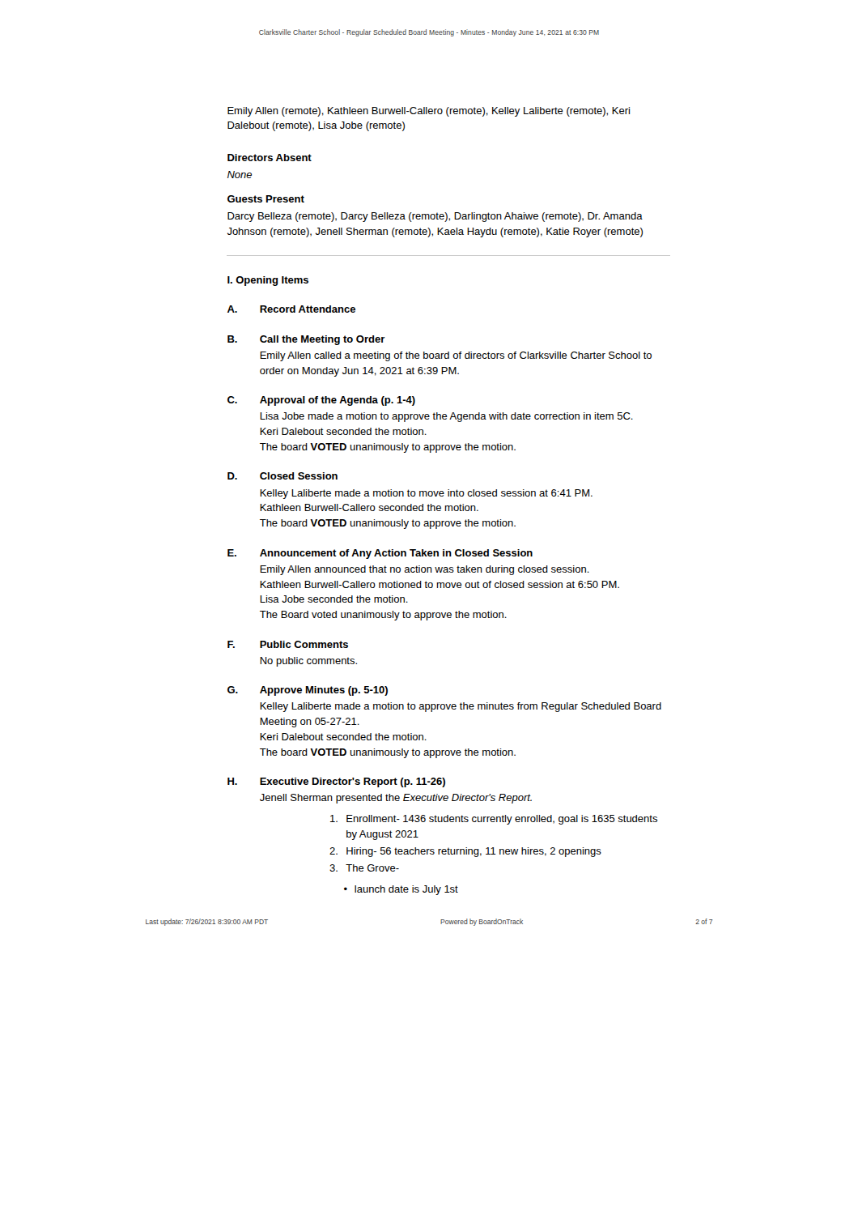Clarksville Charter School - Regular Scheduled Board Meeting - Minutes - Monday June 14, 2021 at 6:30 PM
Emily Allen (remote), Kathleen Burwell-Callero (remote), Kelley Laliberte (remote), Keri Dalebout (remote), Lisa Jobe (remote)
Directors Absent
None
Guests Present
Darcy Belleza (remote), Darcy Belleza (remote), Darlington Ahaiwe (remote), Dr. Amanda Johnson (remote), Jenell Sherman (remote), Kaela Haydu (remote), Katie Royer (remote)
I. Opening Items
A.
Record Attendance
B.
Call the Meeting to Order
Emily Allen called a meeting of the board of directors of Clarksville Charter School to order on Monday Jun 14, 2021 at 6:39 PM.
C.
Approval of the Agenda (p. 1-4)
Lisa Jobe made a motion to approve the Agenda with date correction in item 5C.
Keri Dalebout seconded the motion.
The board VOTED unanimously to approve the motion.
D.
Closed Session
Kelley Laliberte made a motion to move into closed session at 6:41 PM.
Kathleen Burwell-Callero seconded the motion.
The board VOTED unanimously to approve the motion.
E.
Announcement of Any Action Taken in Closed Session
Emily Allen announced that no action was taken during closed session.
Kathleen Burwell-Callero motioned to move out of closed session at 6:50 PM.
Lisa Jobe seconded the motion.
The Board voted unanimously to approve the motion.
F.
Public Comments
No public comments.
G.
Approve Minutes (p. 5-10)
Kelley Laliberte made a motion to approve the minutes from Regular Scheduled Board Meeting on 05-27-21.
Keri Dalebout seconded the motion.
The board VOTED unanimously to approve the motion.
H.
Executive Director's Report (p. 11-26)
Jenell Sherman presented the Executive Director's Report.
Enrollment- 1436 students currently enrolled, goal is 1635 students by August 2021
Hiring- 56 teachers returning, 11 new hires, 2 openings
The Grove-
launch date is July 1st
Last update: 7/26/2021 8:39:00 AM PDT
Powered by BoardOnTrack
2 of 7